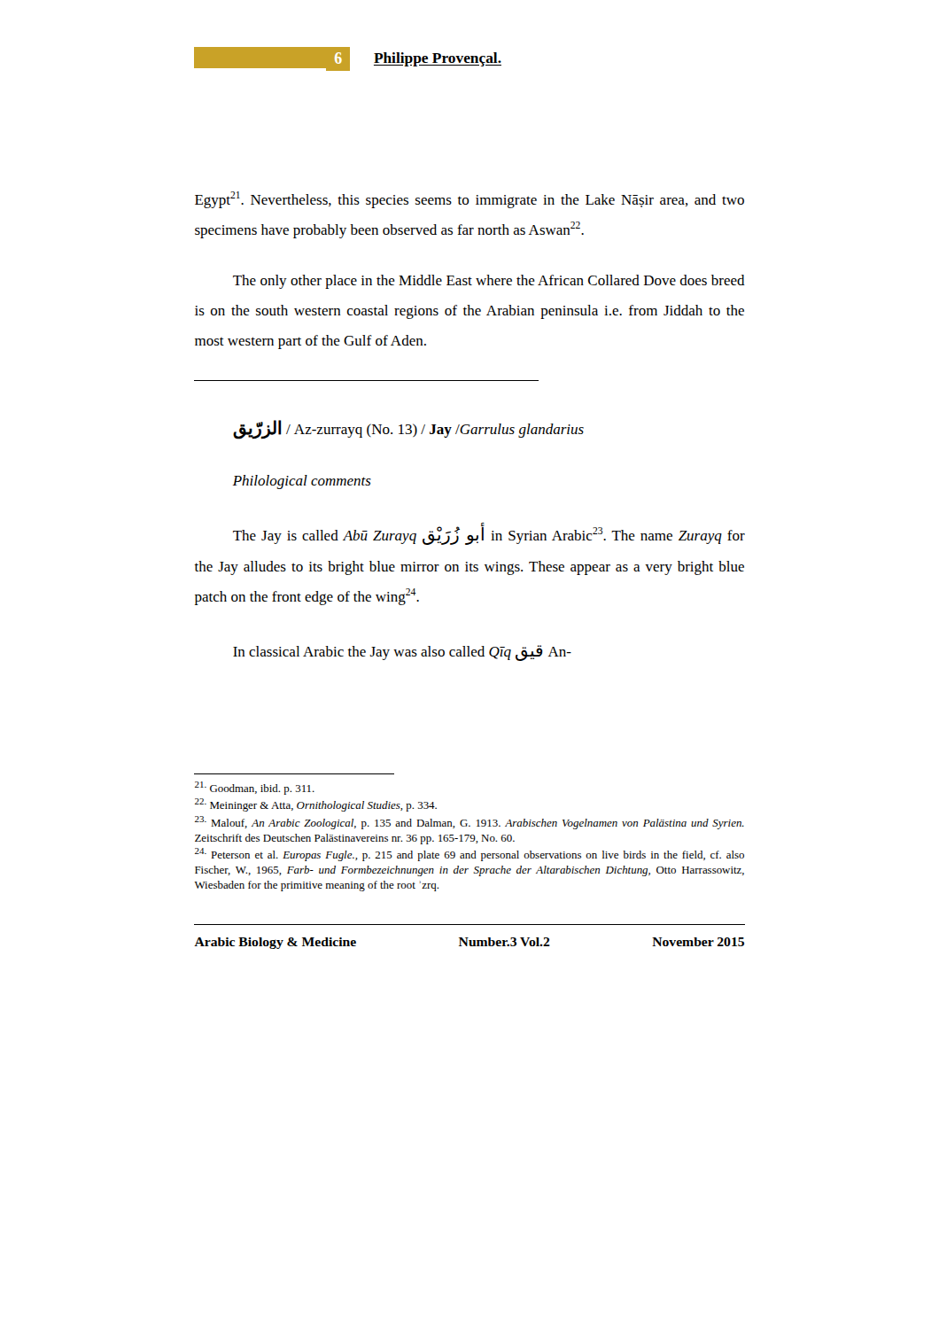6
Philippe Provençal.
Egypt21. Nevertheless, this species seems to immigrate in the Lake Nāṣir area, and two specimens have probably been observed as far north as Aswan22.
The only other place in the Middle East where the African Collared Dove does breed is on the south western coastal regions of the Arabian peninsula i.e. from Jiddah to the most western part of the Gulf of Aden.
الزرّيق / Az-zurrayq (No. 13) / Jay /Garrulus glandarius
Philological comments
The Jay is called Abū Zurayq أبو زُرَيْق in Syrian Arabic23. The name Zurayq for the Jay alludes to its bright blue mirror on its wings. These appear as a very bright blue patch on the front edge of the wing24.
In classical Arabic the Jay was also called Qīq قيق An-
21. Goodman, ibid. p. 311.
22. Meininger & Atta, Ornithological Studies, p. 334.
23. Malouf, An Arabic Zoological, p. 135 and Dalman, G. 1913. Arabischen Vogelnamen von Palästina und Syrien. Zeitschrift des Deutschen Palästinavereins nr. 36 pp. 165-179, No. 60.
24. Peterson et al. Europas Fugle., p. 215 and plate 69 and personal observations on live birds in the field, cf. also Fischer, W., 1965, Farb- und Formbezeichnungen in der Sprache der Altarabischen Dichtung, Otto Harrassowitz, Wiesbaden for the primitive meaning of the root ʾzrq.
Arabic Biology & Medicine Number.3 Vol.2 November 2015